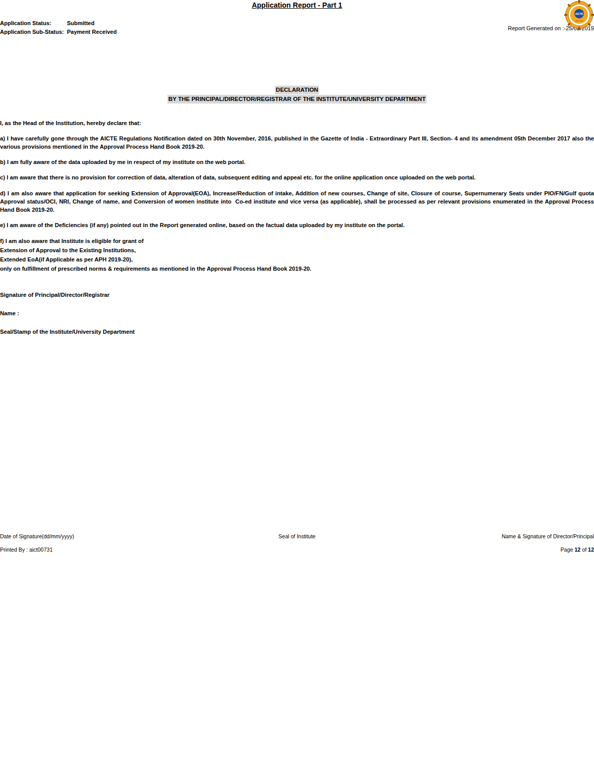Application Report - Part 1
AICTE अखिल भारतीय
| Application Status: | Submitted |
| Application Sub-Status: | Payment Received |
Report Generated on :-25/02/2019
DECLARATION
BY THE PRINCIPAL/DIRECTOR/REGISTRAR OF THE INSTITUTE/UNIVERSITY DEPARTMENT
I, as the Head of the Institution, hereby declare that:
a) I have carefully gone through the AICTE Regulations Notification dated on 30th November, 2016, published in the Gazette of India - Extraordinary Part III, Section- 4 and its amendment 05th December 2017 also the various provisions mentioned in the Approval Process Hand Book 2019-20.
b) I am fully aware of the data uploaded by me in respect of my institute on the web portal.
c) I am aware that there is no provision for correction of data, alteration of data, subsequent editing and appeal etc. for the online application once uploaded on the web portal.
d) I am also aware that application for seeking Extension of Approval(EOA), Increase/Reduction of intake, Addition of new courses, Change of site, Closure of course, Supernumerary Seats under PIO/FN/Gulf quota Approval status/OCI, NRI, Change of name, and Conversion of women institute into Co-ed institute and vice versa (as applicable), shall be processed as per relevant provisions enumerated in the Approval Process Hand Book 2019-20.
e) I am aware of the Deficiencies (if any) pointed out in the Report generated online, based on the factual data uploaded by my institute on the portal.
f) I am also aware that Institute is eligible for grant of
Extension of Approval to the Existing Institutions,
Extended EoA(if Applicable as per APH 2019-20),
only on fulfillment of prescribed norms & requirements as mentioned in the Approval Process Hand Book 2019-20.
Signature of Principal/Director/Registrar
Name :
Seal/Stamp of the Institute/University Department
Date of Signature(dd/mm/yyyy)
Seal of Institute
Name & Signature of Director/Principal
Printed By : aict00731
Page 12 of 12